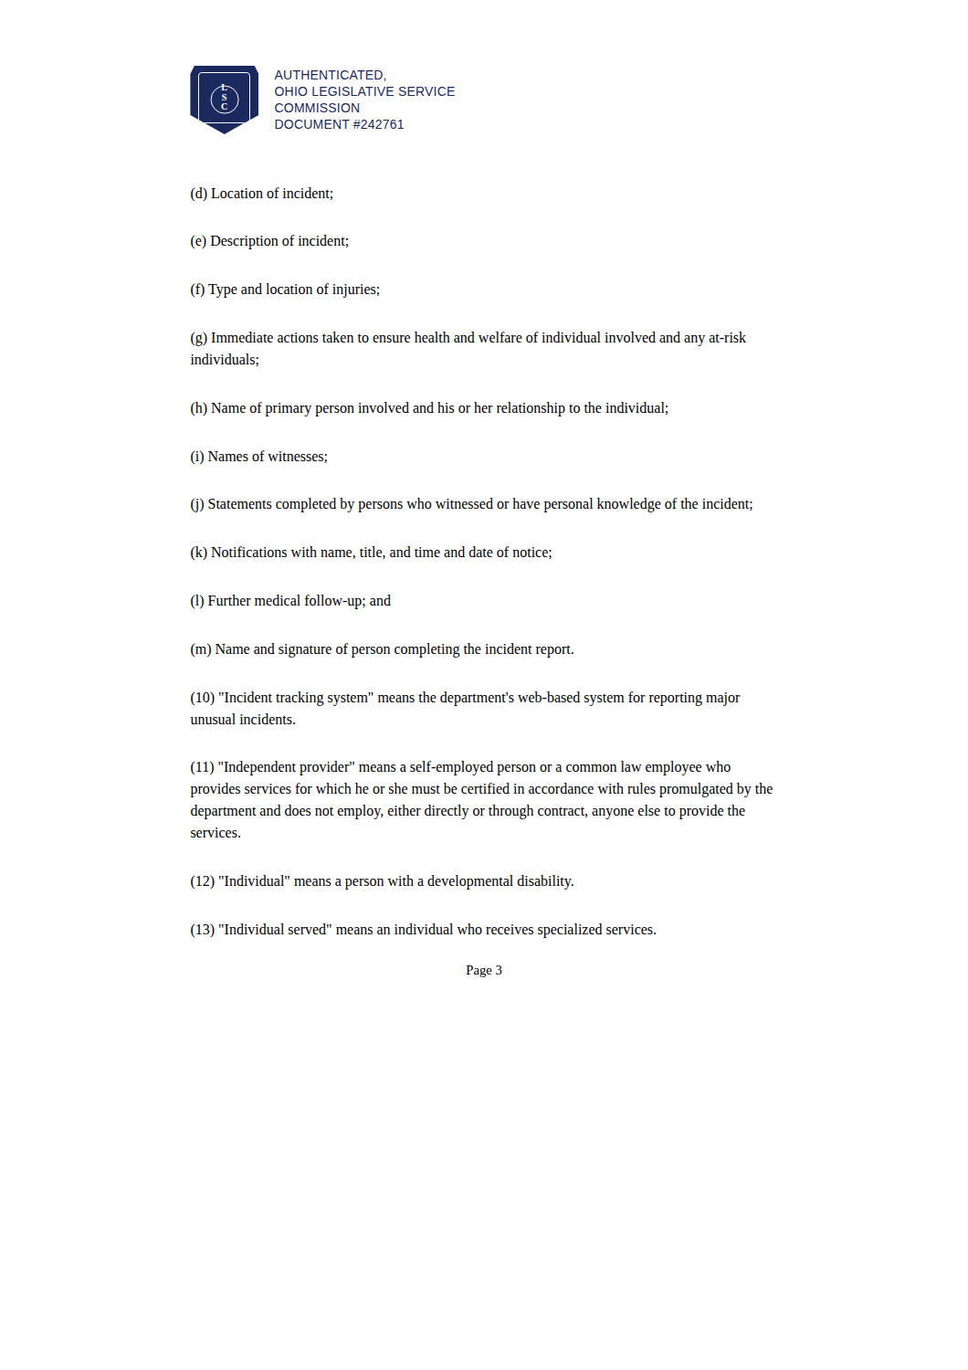L
S
C
AUTHENTICATED,
OHIO LEGISLATIVE SERVICE
COMMISSION
DOCUMENT #242761
(d) Location of incident;
(e) Description of incident;
(f) Type and location of injuries;
(g) Immediate actions taken to ensure health and welfare of individual involved and any at-risk individuals;
(h) Name of primary person involved and his or her relationship to the individual;
(i) Names of witnesses;
(j) Statements completed by persons who witnessed or have personal knowledge of the incident;
(k) Notifications with name, title, and time and date of notice;
(l) Further medical follow-up; and
(m) Name and signature of person completing the incident report.
(10) "Incident tracking system" means the department's web-based system for reporting major unusual incidents.
(11) "Independent provider" means a self-employed person or a common law employee who provides services for which he or she must be certified in accordance with rules promulgated by the department and does not employ, either directly or through contract, anyone else to provide the services.
(12) "Individual" means a person with a developmental disability.
(13) "Individual served" means an individual who receives specialized services.
Page 3